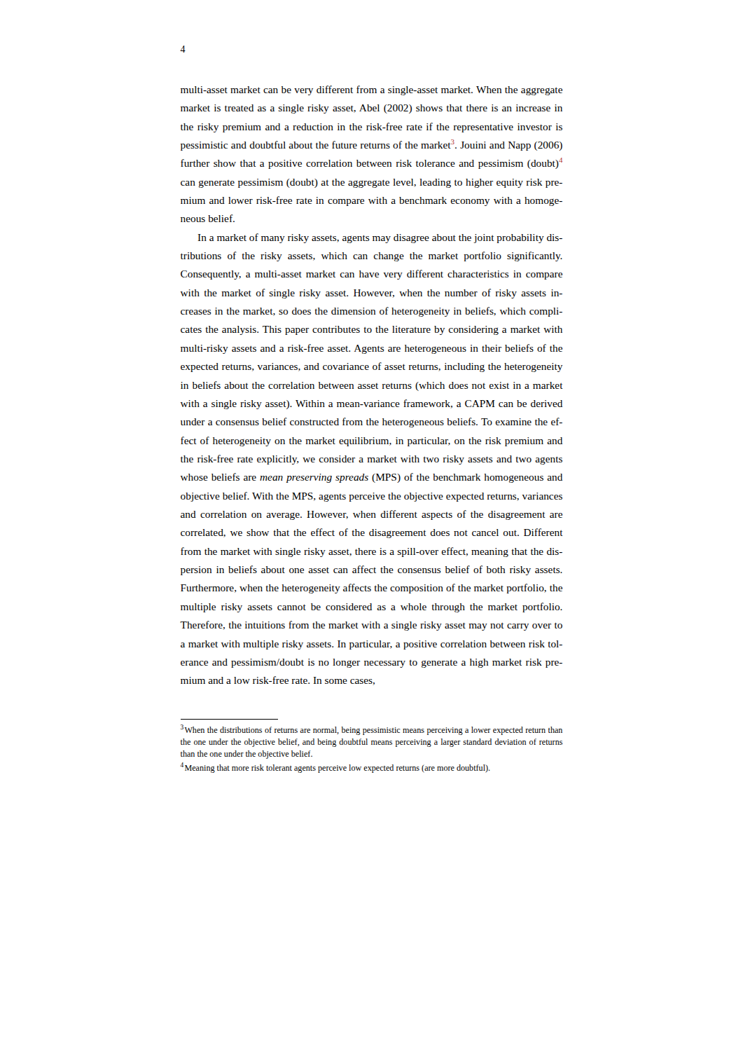4
multi-asset market can be very different from a single-asset market. When the aggregate market is treated as a single risky asset, Abel (2002) shows that there is an increase in the risky premium and a reduction in the risk-free rate if the representative investor is pessimistic and doubtful about the future returns of the market3. Jouini and Napp (2006) further show that a positive correlation between risk tolerance and pessimism (doubt)4 can generate pessimism (doubt) at the aggregate level, leading to higher equity risk premium and lower risk-free rate in compare with a benchmark economy with a homogeneous belief.
In a market of many risky assets, agents may disagree about the joint probability distributions of the risky assets, which can change the market portfolio significantly. Consequently, a multi-asset market can have very different characteristics in compare with the market of single risky asset. However, when the number of risky assets increases in the market, so does the dimension of heterogeneity in beliefs, which complicates the analysis. This paper contributes to the literature by considering a market with multi-risky assets and a risk-free asset. Agents are heterogeneous in their beliefs of the expected returns, variances, and covariance of asset returns, including the heterogeneity in beliefs about the correlation between asset returns (which does not exist in a market with a single risky asset). Within a mean-variance framework, a CAPM can be derived under a consensus belief constructed from the heterogeneous beliefs. To examine the effect of heterogeneity on the market equilibrium, in particular, on the risk premium and the risk-free rate explicitly, we consider a market with two risky assets and two agents whose beliefs are mean preserving spreads (MPS) of the benchmark homogeneous and objective belief. With the MPS, agents perceive the objective expected returns, variances and correlation on average. However, when different aspects of the disagreement are correlated, we show that the effect of the disagreement does not cancel out. Different from the market with single risky asset, there is a spill-over effect, meaning that the dispersion in beliefs about one asset can affect the consensus belief of both risky assets. Furthermore, when the heterogeneity affects the composition of the market portfolio, the multiple risky assets cannot be considered as a whole through the market portfolio. Therefore, the intuitions from the market with a single risky asset may not carry over to a market with multiple risky assets. In particular, a positive correlation between risk tolerance and pessimism/doubt is no longer necessary to generate a high market risk premium and a low risk-free rate. In some cases,
3 When the distributions of returns are normal, being pessimistic means perceiving a lower expected return than the one under the objective belief, and being doubtful means perceiving a larger standard deviation of returns than the one under the objective belief.
4 Meaning that more risk tolerant agents perceive low expected returns (are more doubtful).